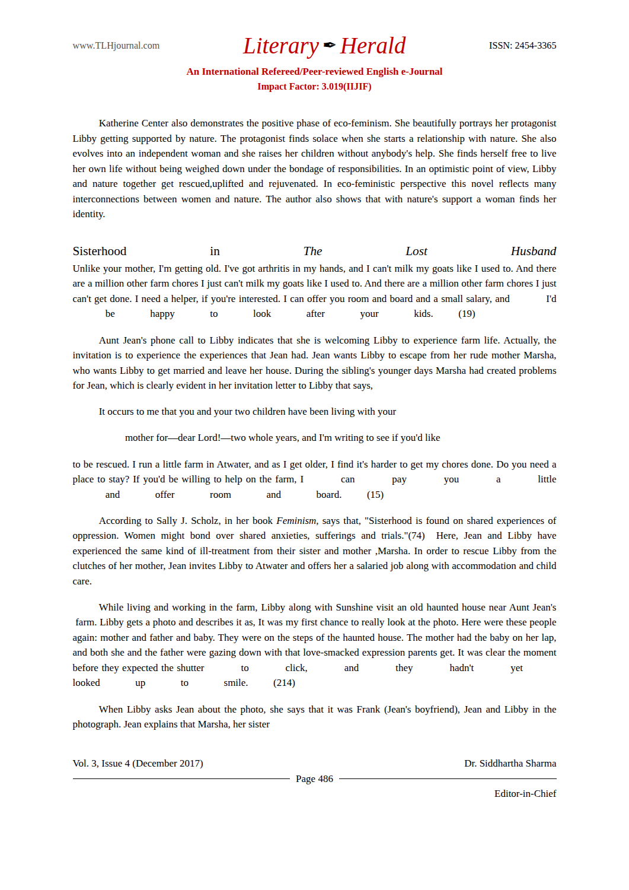www.TLHjournal.com Literary ✒ Herald ISSN: 2454-3365
An International Refereed/Peer-reviewed English e-Journal
Impact Factor: 3.019(IIJIF)
Katherine Center also demonstrates the positive phase of eco-feminism. She beautifully portrays her protagonist Libby getting supported by nature. The protagonist finds solace when she starts a relationship with nature. She also evolves into an independent woman and she raises her children without anybody's help. She finds herself free to live her own life without being weighed down under the bondage of responsibilities. In an optimistic point of view, Libby and nature together get rescued,uplifted and rejuvenated. In eco-feministic perspective this novel reflects many interconnections between women and nature. The author also shows that with nature's support a woman finds her identity.
Sisterhood in The Lost Husband
Unlike your mother, I'm getting old. I've got arthritis in my hands, and I can't milk my goats like I used to. And there are a million other farm chores I just can't milk my goats like I used to. And there are a million other farm chores I just can't get done. I need a helper, if you're interested. I can offer you room and board and a small salary, and I'd be happy to look after your kids. (19)
Aunt Jean's phone call to Libby indicates that she is welcoming Libby to experience farm life. Actually, the invitation is to experience the experiences that Jean had. Jean wants Libby to escape from her rude mother Marsha, who wants Libby to get married and leave her house. During the sibling's younger days Marsha had created problems for Jean, which is clearly evident in her invitation letter to Libby that says,
It occurs to me that you and your two children have been living with your
mother for—dear Lord!—two whole years, and I'm writing to see if you'd like
to be rescued. I run a little farm in Atwater, and as I get older, I find it's harder to get my chores done. Do you need a place to stay? If you'd be willing to help on the farm, I can pay you a little and offer room and board. (15)
According to Sally J. Scholz, in her book Feminism, says that, "Sisterhood is found on shared experiences of oppression. Women might bond over shared anxieties, sufferings and trials."(74) Here, Jean and Libby have experienced the same kind of ill-treatment from their sister and mother ,Marsha. In order to rescue Libby from the clutches of her mother, Jean invites Libby to Atwater and offers her a salaried job along with accommodation and child care.
While living and working in the farm, Libby along with Sunshine visit an old haunted house near Aunt Jean's farm. Libby gets a photo and describes it as, It was my first chance to really look at the photo. Here were these people again: mother and father and baby. They were on the steps of the haunted house. The mother had the baby on her lap, and both she and the father were gazing down with that love-smacked expression parents get. It was clear the moment before they expected the shutter to click, and they hadn't yet looked up to smile. (214)
When Libby asks Jean about the photo, she says that it was Frank (Jean's boyfriend), Jean and Libby in the photograph. Jean explains that Marsha, her sister
Vol. 3, Issue 4 (December 2017)
Dr. Siddhartha Sharma
Page 486
Editor-in-Chief